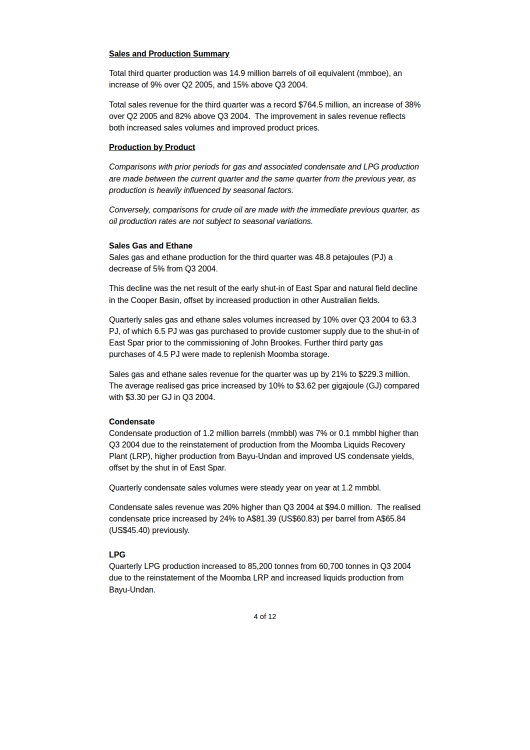Sales and Production Summary
Total third quarter production was 14.9 million barrels of oil equivalent (mmboe), an increase of 9% over Q2 2005, and 15% above Q3 2004.
Total sales revenue for the third quarter was a record $764.5 million, an increase of 38% over Q2 2005 and 82% above Q3 2004. The improvement in sales revenue reflects both increased sales volumes and improved product prices.
Production by Product
Comparisons with prior periods for gas and associated condensate and LPG production are made between the current quarter and the same quarter from the previous year, as production is heavily influenced by seasonal factors.
Conversely, comparisons for crude oil are made with the immediate previous quarter, as oil production rates are not subject to seasonal variations.
Sales Gas and Ethane
Sales gas and ethane production for the third quarter was 48.8 petajoules (PJ) a decrease of 5% from Q3 2004.
This decline was the net result of the early shut-in of East Spar and natural field decline in the Cooper Basin, offset by increased production in other Australian fields.
Quarterly sales gas and ethane sales volumes increased by 10% over Q3 2004 to 63.3 PJ, of which 6.5 PJ was gas purchased to provide customer supply due to the shut-in of East Spar prior to the commissioning of John Brookes. Further third party gas purchases of 4.5 PJ were made to replenish Moomba storage.
Sales gas and ethane sales revenue for the quarter was up by 21% to $229.3 million. The average realised gas price increased by 10% to $3.62 per gigajoule (GJ) compared with $3.30 per GJ in Q3 2004.
Condensate
Condensate production of 1.2 million barrels (mmbbl) was 7% or 0.1 mmbbl higher than Q3 2004 due to the reinstatement of production from the Moomba Liquids Recovery Plant (LRP), higher production from Bayu-Undan and improved US condensate yields, offset by the shut in of East Spar.
Quarterly condensate sales volumes were steady year on year at 1.2 mmbbl.
Condensate sales revenue was 20% higher than Q3 2004 at $94.0 million. The realised condensate price increased by 24% to A$81.39 (US$60.83) per barrel from A$65.84 (US$45.40) previously.
LPG
Quarterly LPG production increased to 85,200 tonnes from 60,700 tonnes in Q3 2004 due to the reinstatement of the Moomba LRP and increased liquids production from Bayu-Undan.
4 of 12